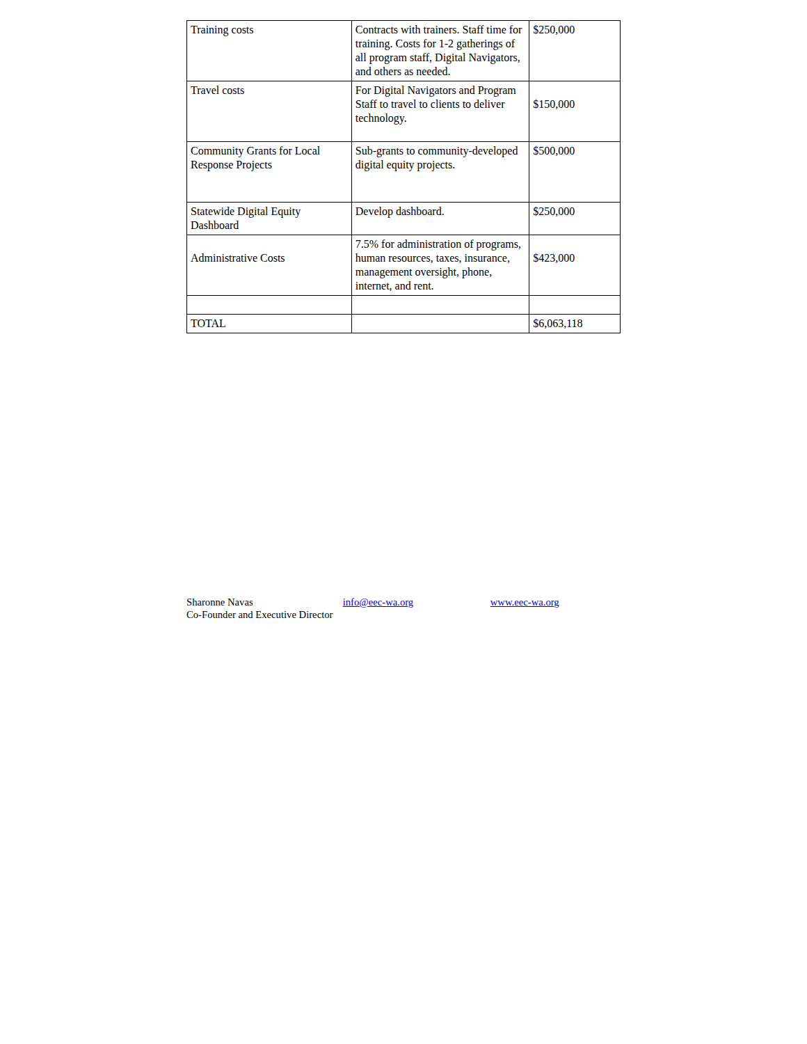| Training costs | Contracts with trainers. Staff time for training. Costs for 1-2 gatherings of all program staff, Digital Navigators, and others as needed. | $250,000 |
| Travel costs | For Digital Navigators and Program Staff to travel to clients to deliver technology. | $150,000 |
| Community Grants for Local Response Projects | Sub-grants to community-developed digital equity projects. | $500,000 |
| Statewide Digital Equity Dashboard | Develop dashboard. | $250,000 |
| Administrative Costs | 7.5% for administration of programs, human resources, taxes, insurance, management oversight, phone, internet, and rent. | $423,000 |
| TOTAL | | $6,063,118 |
| Sharonne Navas Co-Founder and Executive Director | info@eec-wa.org | www.eec-wa.org |